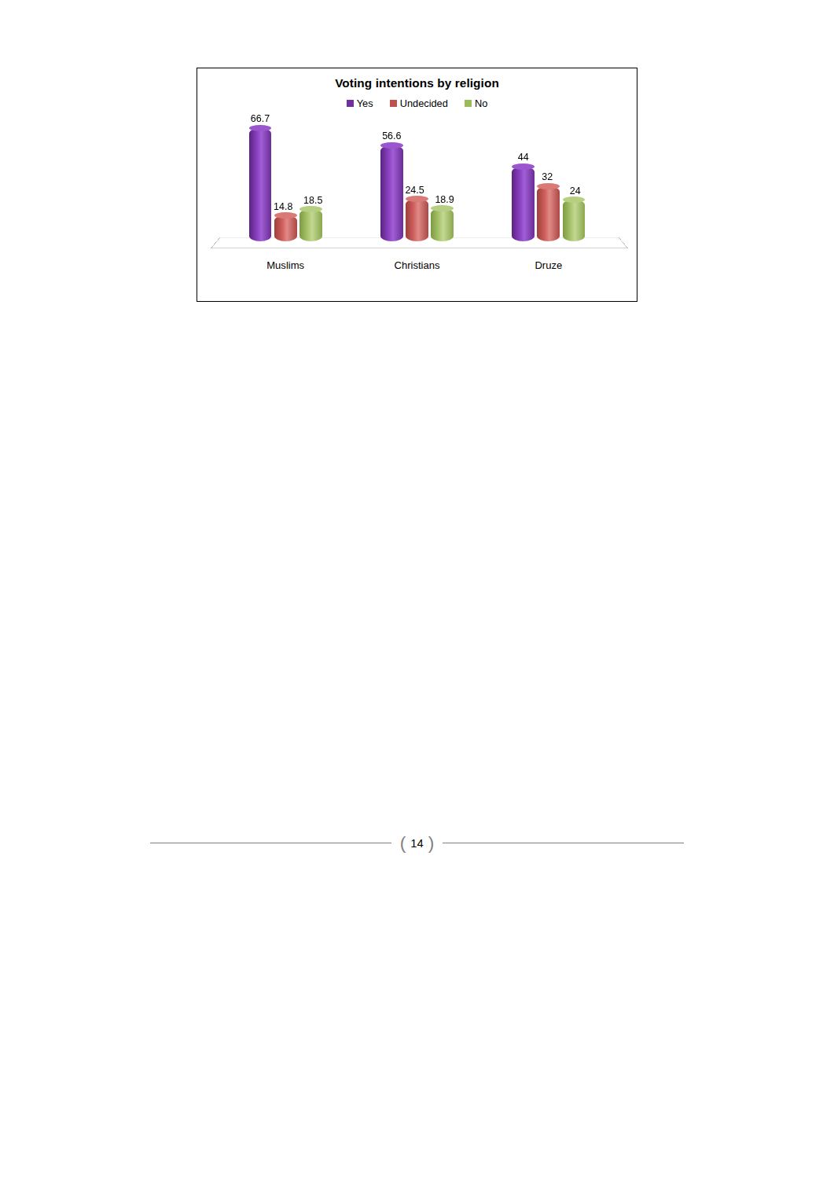Voting intentions by religion
Yes Undecided No
66.7
14.8
18.5
56.6
24.5
18.9
44
32
24
Muslims
Christians
Druze
14